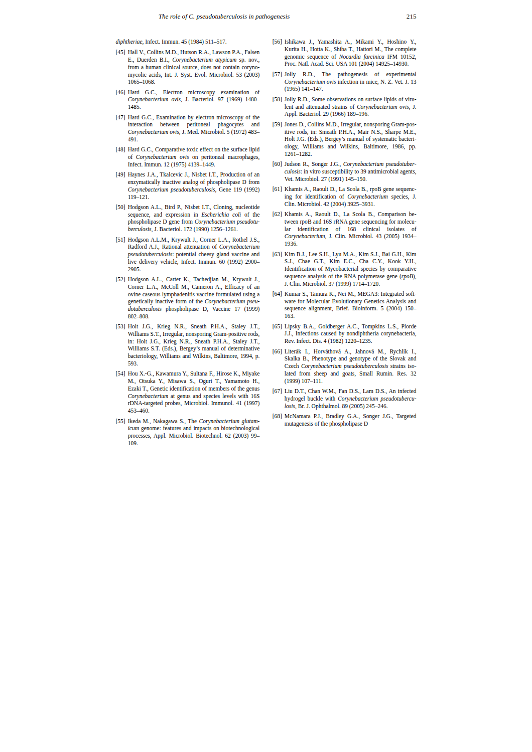The role of C. pseudotuberculosis in pathogenesis 215
diphtheriae, Infect. Immun. 45 (1984) 511–517.
[45] Hall V., Collins M.D., Hutson R.A., Lawson P.A., Falsen E., Duerden B.I., Corynebacterium atypicum sp. nov., from a human clinical source, does not contain corynomycolic acids, Int. J. Syst. Evol. Microbiol. 53 (2003) 1065–1068.
[46] Hard G.C., Electron microscopy examination of Corynebacterium ovis, J. Bacteriol. 97 (1969) 1480–1485.
[47] Hard G.C., Examination by electron microscopy of the interaction between peritoneal phagocytes and Corynebacterium ovis, J. Med. Microbiol. 5 (1972) 483–491.
[48] Hard G.C., Comparative toxic effect on the surface lipid of Corynebacterium ovis on peritoneal macrophages, Infect. Immun. 12 (1975) 4139–1449.
[49] Haynes J.A., Tkalcevic J., Nisbet I.T., Production of an enzymatically inactive analog of phospholipase D from Corynebacterium pseudotuberculosis, Gene 119 (1992) 119–121.
[50] Hodgson A.L., Bird P., Nisbet I.T., Cloning, nucleotide sequence, and expression in Escherichia coli of the phospholipase D gene from Corynebacterium pseudotuberculosis, J. Bacteriol. 172 (1990) 1256–1261.
[51] Hodgson A.L.M., Krywult J., Corner L.A., Rothel J.S., Radford A.J., Rational attenuation of Corynebacterium pseudotuberculosis: potential cheesy gland vaccine and live delivery vehicle, Infect. Immun. 60 (1992) 2900–2905.
[52] Hodgson A.L., Carter K., Tachedjian M., Krywult J., Corner L.A., McColl M., Cameron A., Efficacy of an ovine caseous lymphadenitis vaccine formulated using a genetically inactive form of the Corynebacterium pseudotuberculosis phospholipase D, Vaccine 17 (1999) 802–808.
[53] Holt J.G., Krieg N.R., Sneath P.H.A., Staley J.T., Williams S.T., Irregular, nonsporing Gram-positive rods, in: Holt J.G., Krieg N.R., Sneath P.H.A., Staley J.T., Williams S.T. (Eds.), Bergey’s manual of determinative bacteriology, Williams and Wilkins, Baltimore, 1994, p. 593.
[54] Hou X.-G., Kawamura Y., Sultana F., Hirose K., Miyake M., Otsuka Y., Misawa S., Oguri T., Yamamoto H., Ezaki T., Genetic identification of members of the genus Corynebacterium at genus and species levels with 16S rDNA-targeted probes, Microbiol. Immunol. 41 (1997) 453–460.
[55] Ikeda M., Nakagawa S., The Corynebacterium glutamicum genome: features and impacts on biotechnological processes, Appl. Microbiol. Biotechnol. 62 (2003) 99–109.
[56] Ishikawa J., Yamashita A., Mikami Y., Hoshino Y., Kurita H., Hotta K., Shiba T., Hattori M., The complete genomic sequence of Nocardia farcinica IFM 10152, Proc. Natl. Acad. Sci. USA 101 (2004) 14925–14930.
[57] Jolly R.D., The pathogenesis of experimental Corynebacterium ovis infection in mice, N. Z. Vet. J. 13 (1965) 141–147.
[58] Jolly R.D., Some observations on surface lipids of virulent and attenuated strains of Corynebacterium ovis, J. Appl. Bacteriol. 29 (1966) 189–196.
[59] Jones D., Collins M.D., Irregular, nonsporing Gram-positive rods, in: Smeath P.H.A., Mair N.S., Sharpe M.E., Holt J.G. (Eds.), Bergey’s manual of systematic bacteriology, Williams and Wilkins, Baltimore, 1986, pp. 1261–1282.
[60] Judson R., Songer J.G., Corynebacterium pseudotuberculosis: in vitro susceptibility to 39 antimicrobial agents, Vet. Microbiol. 27 (1991) 145–150.
[61] Khamis A., Raoult D., La Scola B., rpoB gene sequencing for identification of Corynebacterium species, J. Clin. Microbiol. 42 (2004) 3925–3931.
[62] Khamis A., Raoult D., La Scola B., Comparison between rpoB and 16S rRNA gene sequencing for molecular identification of 168 clinical isolates of Corynebacterium, J. Clin. Microbiol. 43 (2005) 1934–1936.
[63] Kim B.J., Lee S.H., Lyu M.A., Kim S.J., Bai G.H., Kim S.J., Chae G.T., Kim E.C., Cha C.Y., Kook Y.H., Identification of Mycobacterial species by comparative sequence analysis of the RNA polymerase gene (rpoB), J. Clin. Microbiol. 37 (1999) 1714–1720.
[64] Kumar S., Tamura K., Nei M., MEGA3: Integrated software for Molecular Evolutionary Genetics Analysis and sequence alignment, Brief. Bioinform. 5 (2004) 150–163.
[65] Lipsky B.A., Goldberger A.C., Tompkins L.S., Plorde J.J., Infections caused by nondiphtheria corynebacteria, Rev. Infect. Dis. 4 (1982) 1220–1235.
[66] Literák I., Horváthová A., Jahnová M., Rychlík I., Skalka B., Phenotype and genotype of the Slovak and Czech Corynebacterium pseudotuberculosis strains isolated from sheep and goats, Small Rumin. Res. 32 (1999) 107–111.
[67] Liu D.T., Chan W.M., Fan D.S., Lam D.S., An infected hydrogel buckle with Corynebacterium pseudotuberculosis, Br. J. Ophthalmol. 89 (2005) 245–246.
[68] McNamara P.J., Bradley G.A., Songer J.G., Targeted mutagenesis of the phospholipase D